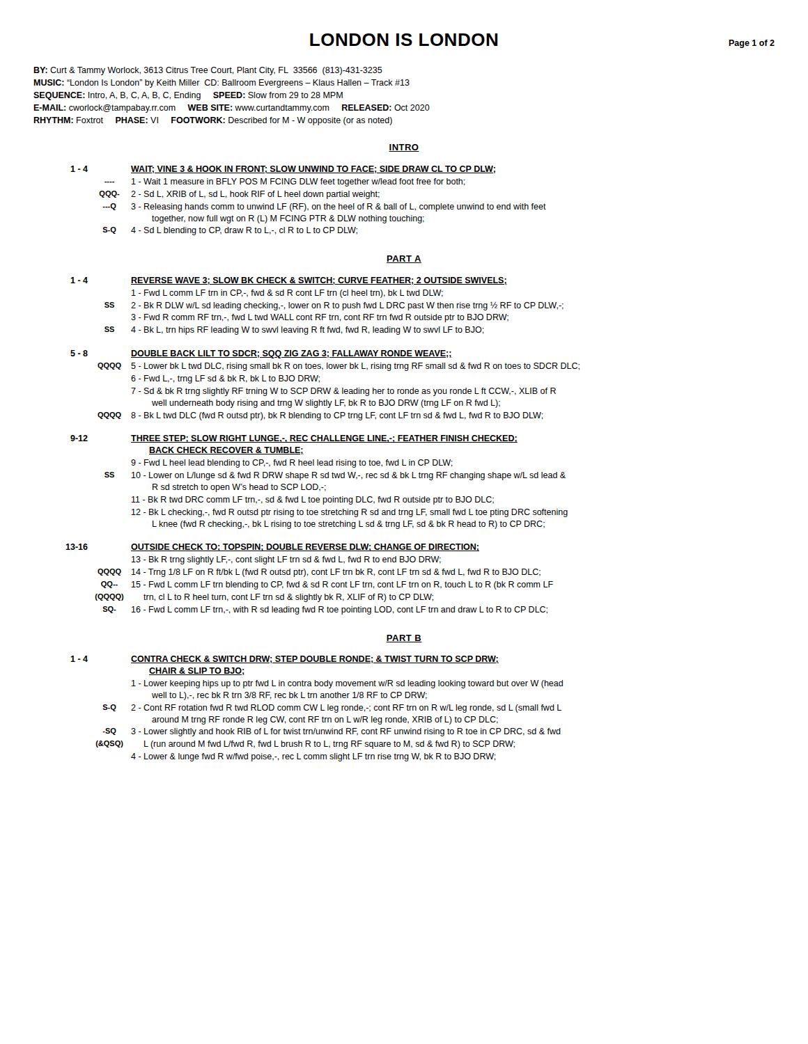LONDON IS LONDON
Page 1 of 2
BY: Curt & Tammy Worlock, 3613 Citrus Tree Court, Plant City, FL 33566 (813)-431-3235
MUSIC: “London Is London” by Keith Miller CD: Ballroom Evergreens – Klaus Hallen – Track #13
SEQUENCE: Intro, A, B, C, A, B, C, Ending SPEED: Slow from 29 to 28 MPM
E-MAIL: cworlock@tampabay.rr.com WEB SITE: www.curtandtammy.com RELEASED: Oct 2020
RHYTHM: Foxtrot PHASE: VI FOOTWORK: Described for M - W opposite (or as noted)
INTRO
| 1 - 4 | | WAIT; VINE 3 & HOOK IN FRONT; SLOW UNWIND TO FACE; SIDE DRAW CL TO CP DLW; |
| | ---- | 1 - Wait 1 measure in BFLY POS M FCING DLW feet together w/lead foot free for both; |
| | QQQ- | 2 - Sd L, XRIB of L, sd L, hook RIF of L heel down partial weight; |
| | ---Q | 3 - Releasing hands comm to unwind LF (RF), on the heel of R & ball of L, complete unwind to end with feet together, now full wgt on R (L) M FCING PTR & DLW nothing touching; |
| | S-Q | 4 - Sd L blending to CP, draw R to L,-, cl R to L to CP DLW; |
PART A
| 1 - 4 | | REVERSE WAVE 3; SLOW BK CHECK & SWITCH; CURVE FEATHER; 2 OUTSIDE SWIVELS; |
| | | 1 - Fwd L comm LF trn in CP,-, fwd & sd R cont LF trn (cl heel trn), bk L twd DLW; |
| | SS | 2 - Bk R DLW w/L sd leading checking,-, lower on R to push fwd L DRC past W then rise trng ½ RF to CP DLW,-; |
| | | 3 - Fwd R comm RF trn,-, fwd L twd WALL cont RF trn, cont RF trn fwd R outside ptr to BJO DRW; |
| | SS | 4 - Bk L, trn hips RF leading W to swvl leaving R ft fwd, fwd R, leading W to swvl LF to BJO; |
| 5 - 8 | | DOUBLE BACK LILT TO SDCR; SQQ ZIG ZAG 3; FALLAWAY RONDE WEAVE;; |
| | QQQQ | 5 - Lower bk L twd DLC, rising small bk R on toes, lower bk L, rising trng RF small sd & fwd R on toes to SDCR DLC; |
| | | 6 - Fwd L,-, trng LF sd & bk R, bk L to BJO DRW; |
| | | 7 - Sd & bk R trng slightly RF trning W to SCP DRW & leading her to ronde as you ronde L ft CCW,-, XLIB of R well underneath body rising and trng W slightly LF, bk R to BJO DRW (trng LF on R fwd L); |
| | QQQQ | 8 - Bk L twd DLC (fwd R outsd ptr), bk R blending to CP trng LF, cont LF trn sd & fwd L, fwd R to BJO DLW; |
| 9-12 | | THREE STEP; SLOW RIGHT LUNGE,-, REC CHALLENGE LINE,-; FEATHER FINISH CHECKED; BACK CHECK RECOVER & TUMBLE; |
| | | 9 - Fwd L heel lead blending to CP,-, fwd R heel lead rising to toe, fwd L in CP DLW; |
| | SS | 10 - Lower on L/lunge sd & fwd R DRW shape R sd twd W,-, rec sd & bk L trng RF changing shape w/L sd lead & R sd stretch to open W’s head to SCP LOD,-; |
| | | 11 - Bk R twd DRC comm LF trn,-, sd & fwd L toe pointing DLC, fwd R outside ptr to BJO DLC; |
| | | 12 - Bk L checking,-, fwd R outsd ptr rising to toe stretching R sd and trng LF, small fwd L toe pting DRC softening L knee (fwd R checking,-, bk L rising to toe stretching L sd & trng LF, sd & bk R head to R) to CP DRC; |
| 13-16 | | OUTSIDE CHECK TO; TOPSPIN; DOUBLE REVERSE DLW; CHANGE OF DIRECTION; |
| | | 13 - Bk R trng slightly LF,-, cont slight LF trn sd & fwd L, fwd R to end BJO DRW; |
| | QQQQ | 14 - Trng 1/8 LF on R ft/bk L (fwd R outsd ptr), cont LF trn bk R, cont LF trn sd & fwd L, fwd R to BJO DLC; |
| | QQ-- | 15 - Fwd L comm LF trn blending to CP, fwd & sd R cont LF trn, cont LF trn on R, touch L to R (bk R comm LF |
| | (QQQQ) | trn, cl L to R heel turn, cont LF trn sd & slightly bk R, XLIF of R) to CP DLW; |
| | SQ- | 16 - Fwd L comm LF trn,-, with R sd leading fwd R toe pointing LOD, cont LF trn and draw L to R to CP DLC; |
PART B
| 1 - 4 | | CONTRA CHECK & SWITCH DRW; STEP DOUBLE RONDE; & TWIST TURN TO SCP DRW; CHAIR & SLIP TO BJO; |
| | | 1 - Lower keeping hips up to ptr fwd L in contra body movement w/R sd leading looking toward but over W (head well to L),-, rec bk R trn 3/8 RF, rec bk L trn another 1/8 RF to CP DRW; |
| | S-Q | 2 - Cont RF rotation fwd R twd RLOD comm CW L leg ronde,-; cont RF trn on R w/L leg ronde, sd L (small fwd L around M trng RF ronde R leg CW, cont RF trn on L w/R leg ronde, XRIB of L) to CP DLC; |
| | -SQ | 3 - Lower slightly and hook RIB of L for twist trn/unwind RF, cont RF unwind rising to R toe in CP DRC, sd & fwd |
| | (&QSQ) | L (run around M fwd L/fwd R, fwd L brush R to L, trng RF square to M, sd & fwd R) to SCP DRW; |
| | | 4 - Lower & lunge fwd R w/fwd poise,-, rec L comm slight LF trn rise trng W, bk R to BJO DRW; |